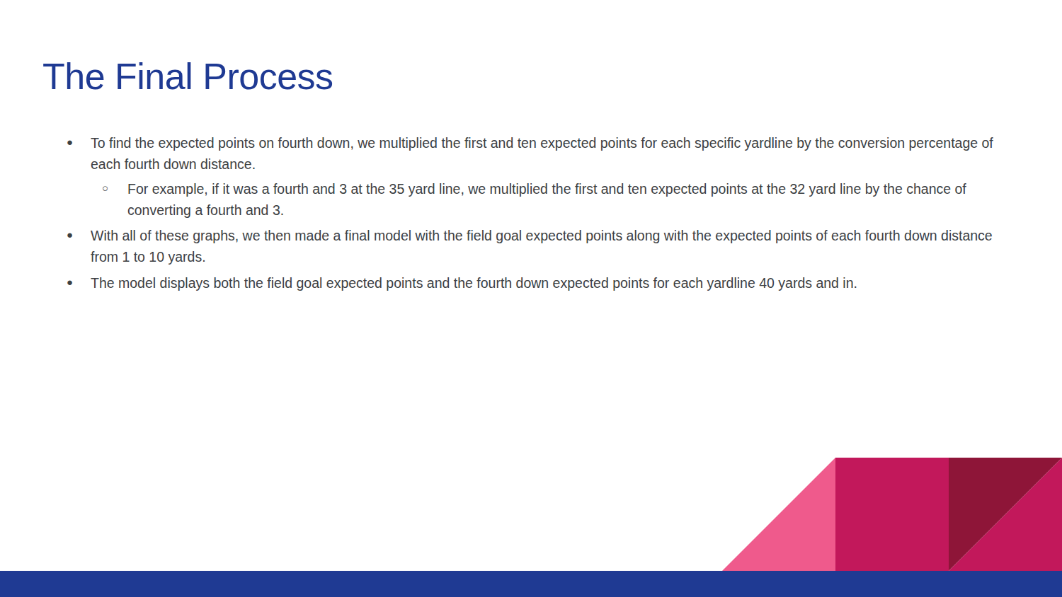The Final Process
To find the expected points on fourth down, we multiplied the first and ten expected points for each specific yardline by the conversion percentage of each fourth down distance.
For example, if it was a fourth and 3 at the 35 yard line, we multiplied the first and ten expected points at the 32 yard line by the chance of converting a fourth and 3.
With all of these graphs, we then made a final model with the field goal expected points along with the expected points of each fourth down distance from 1 to 10 yards.
The model displays both the field goal expected points and the fourth down expected points for each yardline 40 yards and in.